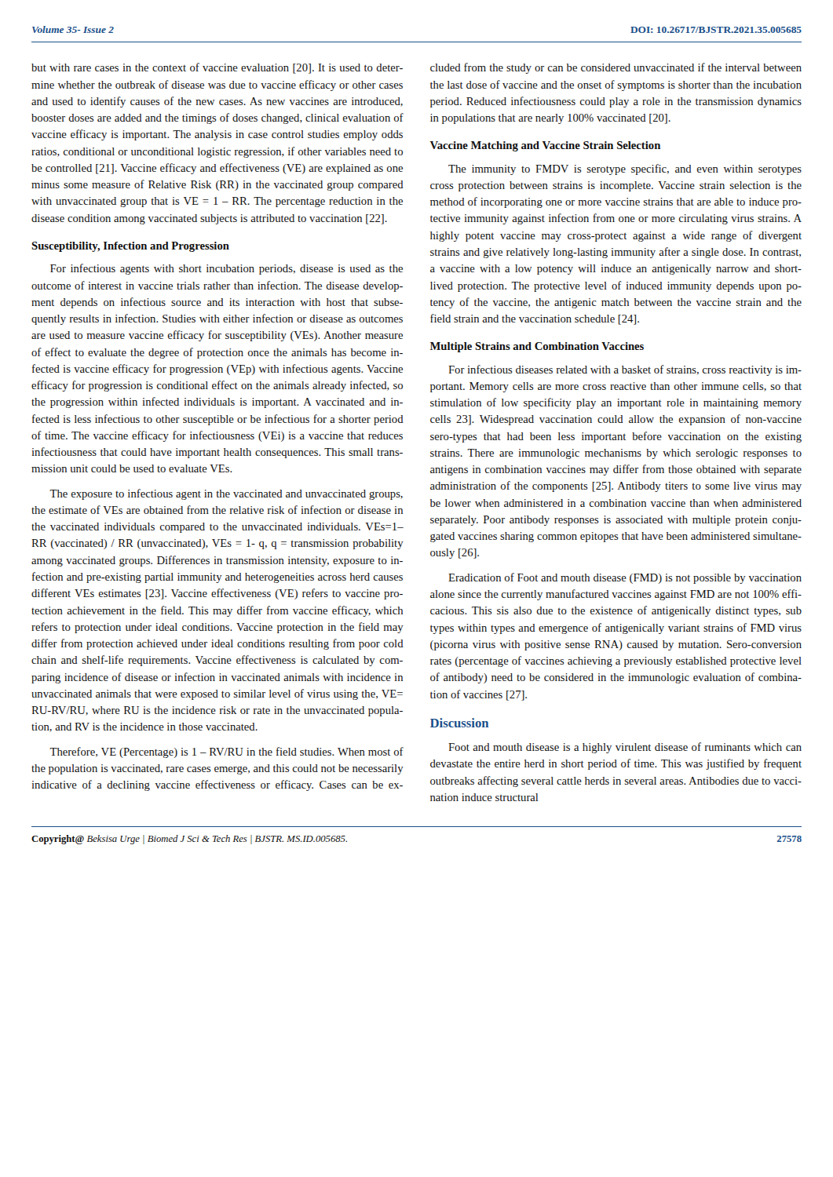Volume 35- Issue 2
DOI: 10.26717/BJSTR.2021.35.005685
but with rare cases in the context of vaccine evaluation [20]. It is used to determine whether the outbreak of disease was due to vaccine efficacy or other cases and used to identify causes of the new cases. As new vaccines are introduced, booster doses are added and the timings of doses changed, clinical evaluation of vaccine efficacy is important. The analysis in case control studies employ odds ratios, conditional or unconditional logistic regression, if other variables need to be controlled [21]. Vaccine efficacy and effectiveness (VE) are explained as one minus some measure of Relative Risk (RR) in the vaccinated group compared with unvaccinated group that is VE = 1 – RR. The percentage reduction in the disease condition among vaccinated subjects is attributed to vaccination [22].
Susceptibility, Infection and Progression
For infectious agents with short incubation periods, disease is used as the outcome of interest in vaccine trials rather than infection. The disease development depends on infectious source and its interaction with host that subsequently results in infection. Studies with either infection or disease as outcomes are used to measure vaccine efficacy for susceptibility (VEs). Another measure of effect to evaluate the degree of protection once the animals has become infected is vaccine efficacy for progression (VEp) with infectious agents. Vaccine efficacy for progression is conditional effect on the animals already infected, so the progression within infected individuals is important. A vaccinated and infected is less infectious to other susceptible or be infectious for a shorter period of time. The vaccine efficacy for infectiousness (VEi) is a vaccine that reduces infectiousness that could have important health consequences. This small transmission unit could be used to evaluate VEs.
The exposure to infectious agent in the vaccinated and unvaccinated groups, the estimate of VEs are obtained from the relative risk of infection or disease in the vaccinated individuals compared to the unvaccinated individuals. VEs=1– RR (vaccinated) / RR (unvaccinated), VEs = 1- q, q = transmission probability among vaccinated groups. Differences in transmission intensity, exposure to infection and pre-existing partial immunity and heterogeneities across herd causes different VEs estimates [23]. Vaccine effectiveness (VE) refers to vaccine protection achievement in the field. This may differ from vaccine efficacy, which refers to protection under ideal conditions. Vaccine protection in the field may differ from protection achieved under ideal conditions resulting from poor cold chain and shelf-life requirements. Vaccine effectiveness is calculated by comparing incidence of disease or infection in vaccinated animals with incidence in unvaccinated animals that were exposed to similar level of virus using the, VE= RU-RV/RU, where RU is the incidence risk or rate in the unvaccinated population, and RV is the incidence in those vaccinated.
Therefore, VE (Percentage) is 1 – RV/RU in the field studies. When most of the population is vaccinated, rare cases emerge, and this could not be necessarily indicative of a declining vaccine effectiveness or efficacy. Cases can be excluded from the study or can be considered unvaccinated if the interval between the last dose of vaccine and the onset of symptoms is shorter than the incubation period. Reduced infectiousness could play a role in the transmission dynamics in populations that are nearly 100% vaccinated [20].
Vaccine Matching and Vaccine Strain Selection
The immunity to FMDV is serotype specific, and even within serotypes cross protection between strains is incomplete. Vaccine strain selection is the method of incorporating one or more vaccine strains that are able to induce protective immunity against infection from one or more circulating virus strains. A highly potent vaccine may cross-protect against a wide range of divergent strains and give relatively long-lasting immunity after a single dose. In contrast, a vaccine with a low potency will induce an antigenically narrow and short-lived protection. The protective level of induced immunity depends upon potency of the vaccine, the antigenic match between the vaccine strain and the field strain and the vaccination schedule [24].
Multiple Strains and Combination Vaccines
For infectious diseases related with a basket of strains, cross reactivity is important. Memory cells are more cross reactive than other immune cells, so that stimulation of low specificity play an important role in maintaining memory cells 23]. Widespread vaccination could allow the expansion of non-vaccine sero-types that had been less important before vaccination on the existing strains. There are immunologic mechanisms by which serologic responses to antigens in combination vaccines may differ from those obtained with separate administration of the components [25]. Antibody titers to some live virus may be lower when administered in a combination vaccine than when administered separately. Poor antibody responses is associated with multiple protein conjugated vaccines sharing common epitopes that have been administered simultaneously [26].
Eradication of Foot and mouth disease (FMD) is not possible by vaccination alone since the currently manufactured vaccines against FMD are not 100% efficacious. This sis also due to the existence of antigenically distinct types, sub types within types and emergence of antigenically variant strains of FMD virus (picorna virus with positive sense RNA) caused by mutation. Sero-conversion rates (percentage of vaccines achieving a previously established protective level of antibody) need to be considered in the immunologic evaluation of combination of vaccines [27].
Discussion
Foot and mouth disease is a highly virulent disease of ruminants which can devastate the entire herd in short period of time. This was justified by frequent outbreaks affecting several cattle herds in several areas. Antibodies due to vaccination induce structural
Copyright@ Beksisa Urge | Biomed J Sci & Tech Res | BJSTR. MS.ID.005685.
27578